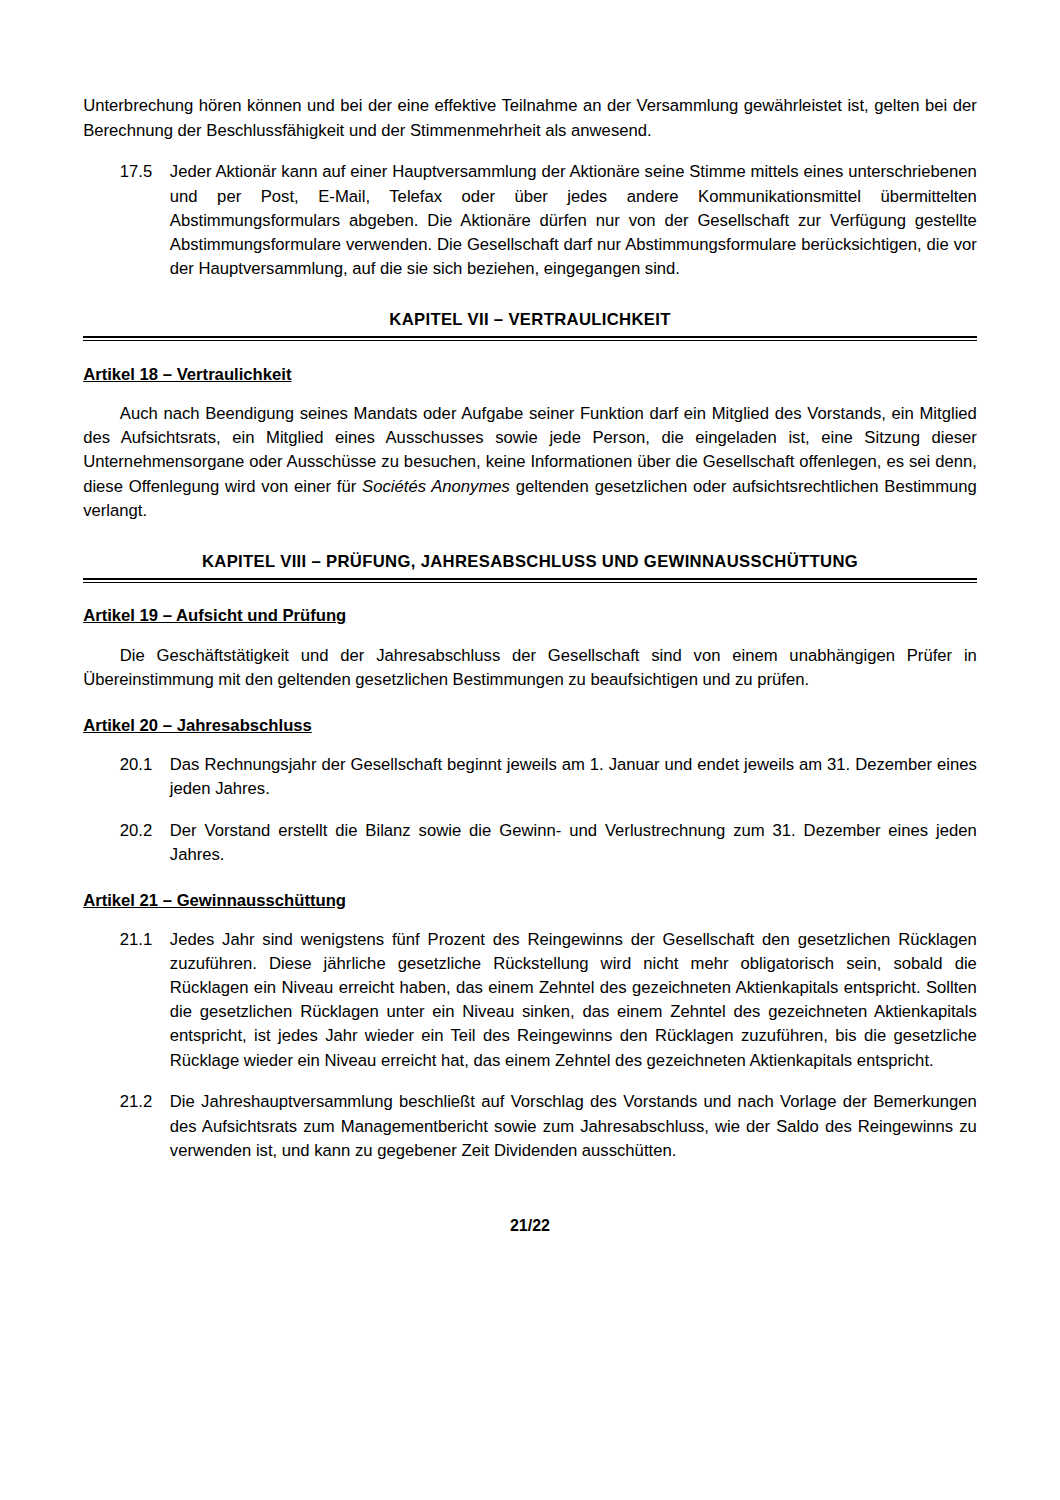Unterbrechung hören können und bei der eine effektive Teilnahme an der Versammlung gewährleistet ist, gelten bei der Berechnung der Beschlussfähigkeit und der Stimmenmehrheit als anwesend.
17.5
Jeder Aktionär kann auf einer Hauptversammlung der Aktionäre seine Stimme mittels eines unterschriebenen und per Post, E-Mail, Telefax oder über jedes andere Kommunikationsmittel übermittelten Abstimmungsformulars abgeben. Die Aktionäre dürfen nur von der Gesellschaft zur Verfügung gestellte Abstimmungsformulare verwenden. Die Gesellschaft darf nur Abstimmungsformulare berücksichtigen, die vor der Hauptversammlung, auf die sie sich beziehen, eingegangen sind.
KAPITEL VII – VERTRAULICHKEIT
Artikel 18 – Vertraulichkeit
Auch nach Beendigung seines Mandats oder Aufgabe seiner Funktion darf ein Mitglied des Vorstands, ein Mitglied des Aufsichtsrats, ein Mitglied eines Ausschusses sowie jede Person, die eingeladen ist, eine Sitzung dieser Unternehmensorgane oder Ausschüsse zu besuchen, keine Informationen über die Gesellschaft offenlegen, es sei denn, diese Offenlegung wird von einer für Sociétés Anonymes geltenden gesetzlichen oder aufsichtsrechtlichen Bestimmung verlangt.
KAPITEL VIII – PRÜFUNG, JAHRESABSCHLUSS UND GEWINNAUSSCHÜTTUNG
Artikel 19 – Aufsicht und Prüfung
Die Geschäftstätigkeit und der Jahresabschluss der Gesellschaft sind von einem unabhängigen Prüfer in Übereinstimmung mit den geltenden gesetzlichen Bestimmungen zu beaufsichtigen und zu prüfen.
Artikel 20 – Jahresabschluss
20.1
Das Rechnungsjahr der Gesellschaft beginnt jeweils am 1. Januar und endet jeweils am 31. Dezember eines jeden Jahres.
20.2
Der Vorstand erstellt die Bilanz sowie die Gewinn- und Verlustrechnung zum 31. Dezember eines jeden Jahres.
Artikel 21 – Gewinnausschüttung
21.1
Jedes Jahr sind wenigstens fünf Prozent des Reingewinns der Gesellschaft den gesetzlichen Rücklagen zuzuführen. Diese jährliche gesetzliche Rückstellung wird nicht mehr obligatorisch sein, sobald die Rücklagen ein Niveau erreicht haben, das einem Zehntel des gezeichneten Aktienkapitals entspricht. Sollten die gesetzlichen Rücklagen unter ein Niveau sinken, das einem Zehntel des gezeichneten Aktienkapitals entspricht, ist jedes Jahr wieder ein Teil des Reingewinns den Rücklagen zuzuführen, bis die gesetzliche Rücklage wieder ein Niveau erreicht hat, das einem Zehntel des gezeichneten Aktienkapitals entspricht.
21.2
Die Jahreshauptversammlung beschließt auf Vorschlag des Vorstands und nach Vorlage der Bemerkungen des Aufsichtsrats zum Managementbericht sowie zum Jahresabschluss, wie der Saldo des Reingewinns zu verwenden ist, und kann zu gegebener Zeit Dividenden ausschütten.
21/22